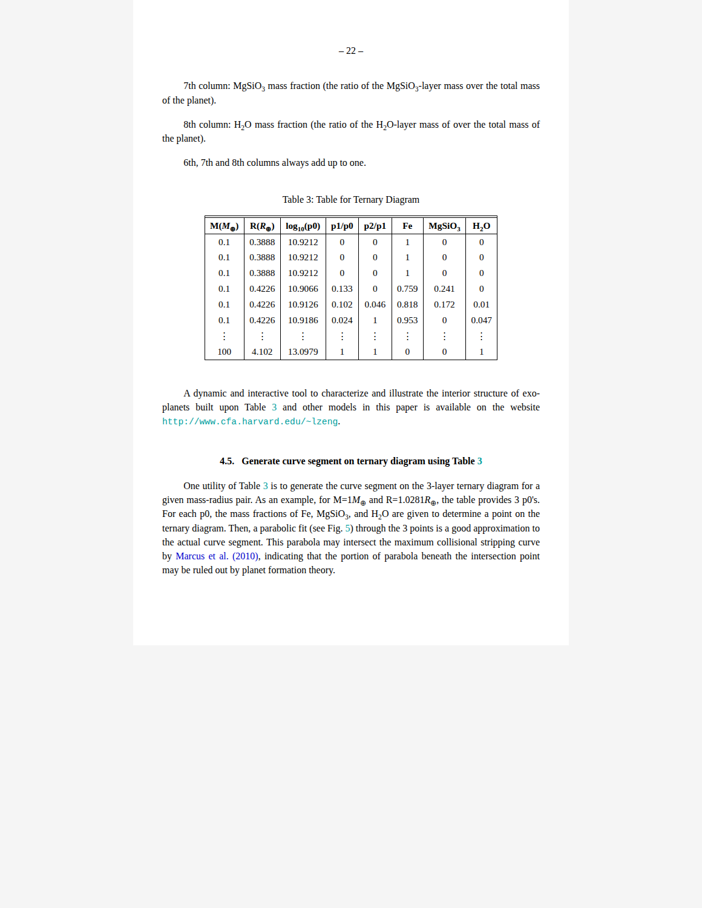– 22 –
7th column: MgSiO3 mass fraction (the ratio of the MgSiO3-layer mass over the total mass of the planet).
8th column: H2O mass fraction (the ratio of the H2O-layer mass of over the total mass of the planet).
6th, 7th and 8th columns always add up to one.
Table 3: Table for Ternary Diagram
| M( M ⊕ ) | R( R ⊕ ) | log 10 (p0) | p1/p0 | p2/p1 | Fe | MgSiO 3 | H 2 O |
| --- | --- | --- | --- | --- | --- | --- | --- |
| 0.1 | 0.3888 | 10.9212 | 0 | 0 | 1 | 0 | 0 |
| 0.1 | 0.3888 | 10.9212 | 0 | 0 | 1 | 0 | 0 |
| 0.1 | 0.3888 | 10.9212 | 0 | 0 | 1 | 0 | 0 |
| 0.1 | 0.4226 | 10.9066 | 0.133 | 0 | 0.759 | 0.241 | 0 |
| 0.1 | 0.4226 | 10.9126 | 0.102 | 0.046 | 0.818 | 0.172 | 0.01 |
| 0.1 | 0.4226 | 10.9186 | 0.024 | 1 | 0.953 | 0 | 0.047 |
| ⋮ | ⋮ | ⋮ | ⋮ | ⋮ | ⋮ | ⋮ | ⋮ |
| 100 | 4.102 | 13.0979 | 1 | 1 | 0 | 0 | 1 |
A dynamic and interactive tool to characterize and illustrate the interior structure of exoplanets built upon Table 3 and other models in this paper is available on the website http://www.cfa.harvard.edu/~lzeng.
4.5. Generate curve segment on ternary diagram using Table 3
One utility of Table 3 is to generate the curve segment on the 3-layer ternary diagram for a given mass-radius pair. As an example, for M=1M⊕ and R=1.0281R⊕, the table provides 3 p0's. For each p0, the mass fractions of Fe, MgSiO3, and H2O are given to determine a point on the ternary diagram. Then, a parabolic fit (see Fig. 5) through the 3 points is a good approximation to the actual curve segment. This parabola may intersect the maximum collisional stripping curve by Marcus et al. (2010), indicating that the portion of parabola beneath the intersection point may be ruled out by planet formation theory.